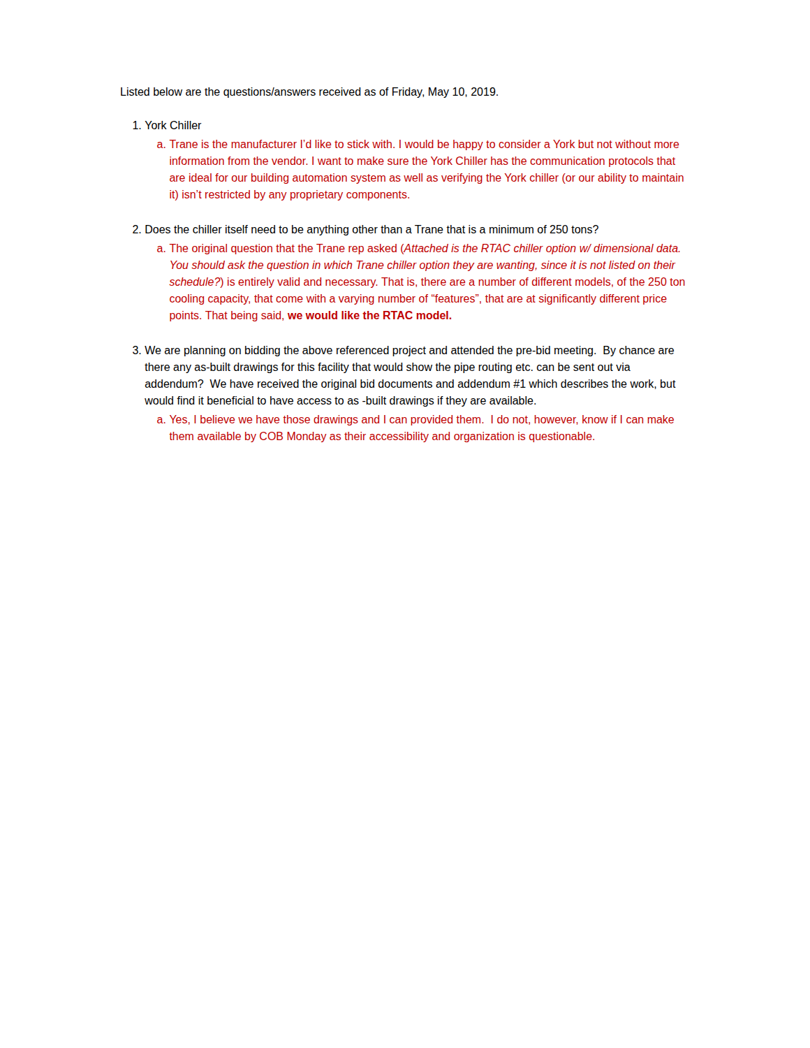Listed below are the questions/answers received as of Friday, May 10, 2019.
York Chiller
Trane is the manufacturer I’d like to stick with. I would be happy to consider a York but not without more information from the vendor. I want to make sure the York Chiller has the communication protocols that are ideal for our building automation system as well as verifying the York chiller (or our ability to maintain it) isn’t restricted by any proprietary components.
Does the chiller itself need to be anything other than a Trane that is a minimum of 250 tons?
The original question that the Trane rep asked (Attached is the RTAC chiller option w/ dimensional data. You should ask the question in which Trane chiller option they are wanting, since it is not listed on their schedule?) is entirely valid and necessary. That is, there are a number of different models, of the 250 ton cooling capacity, that come with a varying number of “features”, that are at significantly different price points. That being said, we would like the RTAC model.
We are planning on bidding the above referenced project and attended the pre-bid meeting. By chance are there any as-built drawings for this facility that would show the pipe routing etc. can be sent out via addendum? We have received the original bid documents and addendum #1 which describes the work, but would find it beneficial to have access to as -built drawings if they are available.
Yes, I believe we have those drawings and I can provided them. I do not, however, know if I can make them available by COB Monday as their accessibility and organization is questionable.